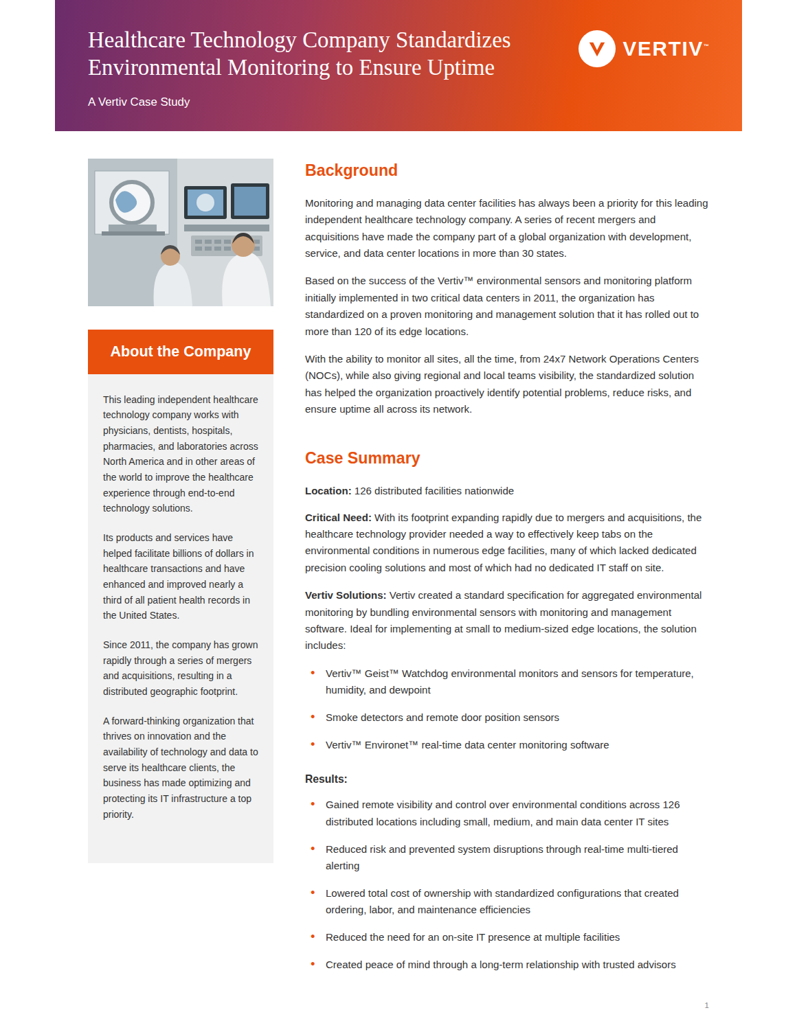Healthcare Technology Company Standardizes Environmental Monitoring to Ensure Uptime
A Vertiv Case Study
VERTIV™
About the Company
This leading independent healthcare technology company works with physicians, dentists, hospitals, pharmacies, and laboratories across North America and in other areas of the world to improve the healthcare experience through end-to-end technology solutions.
Its products and services have helped facilitate billions of dollars in healthcare transactions and have enhanced and improved nearly a third of all patient health records in the United States.
Since 2011, the company has grown rapidly through a series of mergers and acquisitions, resulting in a distributed geographic footprint.
A forward-thinking organization that thrives on innovation and the availability of technology and data to serve its healthcare clients, the business has made optimizing and protecting its IT infrastructure a top priority.
Background
Monitoring and managing data center facilities has always been a priority for this leading independent healthcare technology company. A series of recent mergers and acquisitions have made the company part of a global organization with development, service, and data center locations in more than 30 states.
Based on the success of the Vertiv™ environmental sensors and monitoring platform initially implemented in two critical data centers in 2011, the organization has standardized on a proven monitoring and management solution that it has rolled out to more than 120 of its edge locations.
With the ability to monitor all sites, all the time, from 24x7 Network Operations Centers (NOCs), while also giving regional and local teams visibility, the standardized solution has helped the organization proactively identify potential problems, reduce risks, and ensure uptime all across its network.
Case Summary
Location: 126 distributed facilities nationwide
Critical Need: With its footprint expanding rapidly due to mergers and acquisitions, the healthcare technology provider needed a way to effectively keep tabs on the environmental conditions in numerous edge facilities, many of which lacked dedicated precision cooling solutions and most of which had no dedicated IT staff on site.
Vertiv Solutions: Vertiv created a standard specification for aggregated environmental monitoring by bundling environmental sensors with monitoring and management software. Ideal for implementing at small to medium-sized edge locations, the solution includes:
Vertiv™ Geist™ Watchdog environmental monitors and sensors for temperature, humidity, and dewpoint
Smoke detectors and remote door position sensors
Vertiv™ Environet™ real-time data center monitoring software
Results:
Gained remote visibility and control over environmental conditions across 126 distributed locations including small, medium, and main data center IT sites
Reduced risk and prevented system disruptions through real-time multi-tiered alerting
Lowered total cost of ownership with standardized configurations that created ordering, labor, and maintenance efficiencies
Reduced the need for an on-site IT presence at multiple facilities
Created peace of mind through a long-term relationship with trusted advisors
1